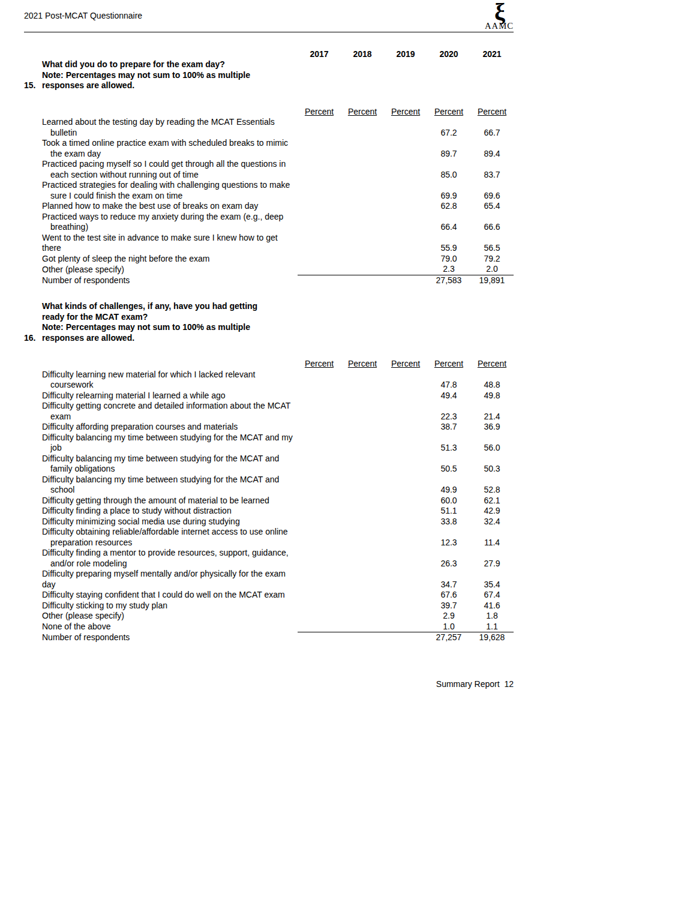2021 Post-MCAT Questionnaire
ξ
AAMC
| | | 2017 | 2018 | 2019 | 2020 | 2021 |
| 15. | What did you do to prepare for the exam day? Note: Percentages may not sum to 100% as multiple responses are allowed. |
| | | Percent | Percent | Percent | Percent | Percent |
| | Learned about the testing day by reading the MCAT Essentials bulletin | | | | 67.2 | 66.7 |
| | Took a timed online practice exam with scheduled breaks to mimic the exam day | | | | 89.7 | 89.4 |
| | Practiced pacing myself so I could get through all the questions in each section without running out of time | | | | 85.0 | 83.7 |
| | Practiced strategies for dealing with challenging questions to make sure I could finish the exam on time | | | | 69.9 | 69.6 |
| | Planned how to make the best use of breaks on exam day | | | | 62.8 | 65.4 |
| | Practiced ways to reduce my anxiety during the exam (e.g., deep breathing) | | | | 66.4 | 66.6 |
| | Went to the test site in advance to make sure I knew how to get there | | | | 55.9 | 56.5 |
| | Got plenty of sleep the night before the exam | | | | 79.0 | 79.2 |
| | Other (please specify) | | | | 2.3 | 2.0 |
| | Number of respondents | | | | 27,583 | 19,891 |
| 16. | What kinds of challenges, if any, have you had getting ready for the MCAT exam? Note: Percentages may not sum to 100% as multiple responses are allowed. |
| | | Percent | Percent | Percent | Percent | Percent |
| | Difficulty learning new material for which I lacked relevant coursework | | | | 47.8 | 48.8 |
| | Difficulty relearning material I learned a while ago | | | | 49.4 | 49.8 |
| | Difficulty getting concrete and detailed information about the MCAT exam | | | | 22.3 | 21.4 |
| | Difficulty affording preparation courses and materials | | | | 38.7 | 36.9 |
| | Difficulty balancing my time between studying for the MCAT and my job | | | | 51.3 | 56.0 |
| | Difficulty balancing my time between studying for the MCAT and family obligations | | | | 50.5 | 50.3 |
| | Difficulty balancing my time between studying for the MCAT and school | | | | 49.9 | 52.8 |
| | Difficulty getting through the amount of material to be learned | | | | 60.0 | 62.1 |
| | Difficulty finding a place to study without distraction | | | | 51.1 | 42.9 |
| | Difficulty minimizing social media use during studying | | | | 33.8 | 32.4 |
| | Difficulty obtaining reliable/affordable internet access to use online preparation resources | | | | 12.3 | 11.4 |
| | Difficulty finding a mentor to provide resources, support, guidance, and/or role modeling | | | | 26.3 | 27.9 |
| | Difficulty preparing myself mentally and/or physically for the exam day | | | | 34.7 | 35.4 |
| | Difficulty staying confident that I could do well on the MCAT exam | | | | 67.6 | 67.4 |
| | Difficulty sticking to my study plan | | | | 39.7 | 41.6 |
| | Other (please specify) | | | | 2.9 | 1.8 |
| | None of the above | | | | 1.0 | 1.1 |
| | Number of respondents | | | | 27,257 | 19,628 |
Summary Report 12